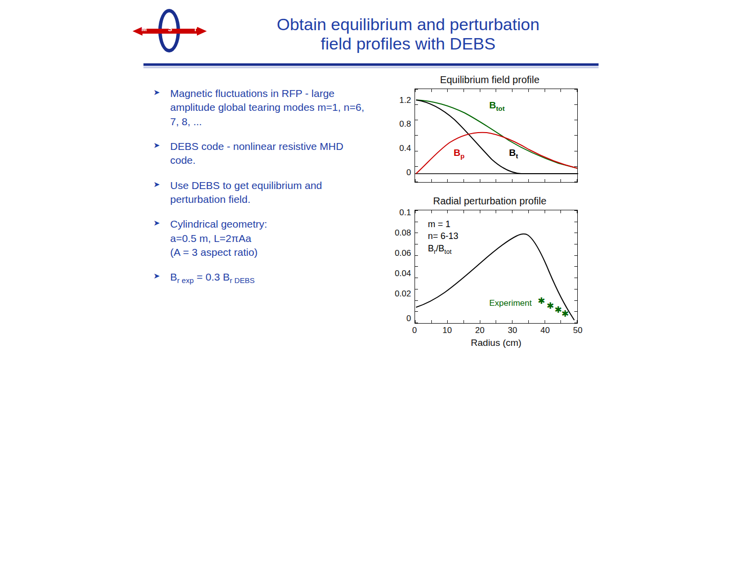MST
Obtain equilibrium and perturbation
field profiles with DEBS
Magnetic fluctuations in RFP - large amplitude global tearing modes m=1, n=6, 7, 8, ...
DEBS code - nonlinear resistive MHD code.
Use DEBS to get equilibrium and perturbation field.
Cylindrical geometry:
a=0.5 m, L=2πAa
(A = 3 aspect ratio)
Br exp = 0.3 Br DEBS
Equilibrium field profile
1.2
0.8
0.4
0
Btot
Bp
Bt
Radial perturbation profile
0.1
0.08
0.06
0.04
0.02
0
m = 1
n= 6-13
Br/Btot
Experiment
✱
✱
✱
✱
0 10 20 30 40 50
Radius (cm)